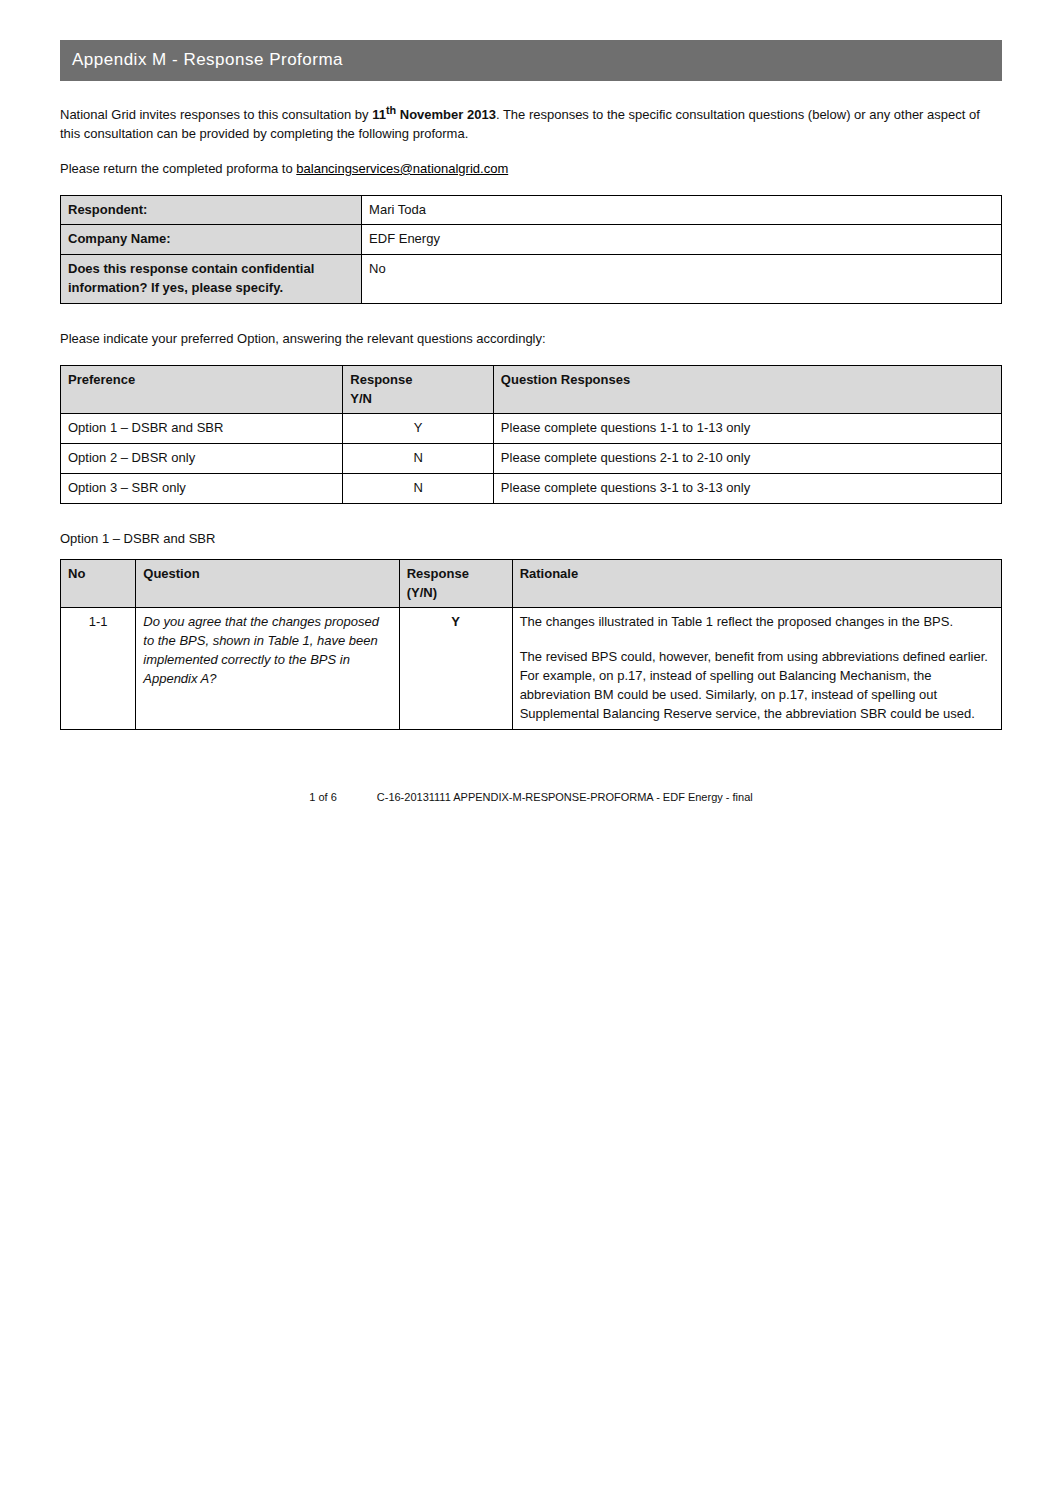Appendix M - Response Proforma
National Grid invites responses to this consultation by 11th November 2013. The responses to the specific consultation questions (below) or any other aspect of this consultation can be provided by completing the following proforma.
Please return the completed proforma to balancingservices@nationalgrid.com
| Respondent: | Mari Toda |
| Company Name: | EDF Energy |
| Does this response contain confidential information? If yes, please specify. | No |
Please indicate your preferred Option, answering the relevant questions accordingly:
| Preference | Response Y/N | Question Responses |
| --- | --- | --- |
| Option 1 – DSBR and SBR | Y | Please complete questions 1-1 to 1-13 only |
| Option 2 – DBSR only | N | Please complete questions 2-1 to 2-10 only |
| Option 3 – SBR only | N | Please complete questions 3-1 to 3-13 only |
Option 1 – DSBR and SBR
| No | Question | Response (Y/N) | Rationale |
| --- | --- | --- | --- |
| 1-1 | Do you agree that the changes proposed to the BPS, shown in Table 1, have been implemented correctly to the BPS in Appendix A? | Y | The changes illustrated in Table 1 reflect the proposed changes in the BPS. The revised BPS could, however, benefit from using abbreviations defined earlier. For example, on p.17, instead of spelling out Balancing Mechanism, the abbreviation BM could be used. Similarly, on p.17, instead of spelling out Supplemental Balancing Reserve service, the abbreviation SBR could be used. |
1 of 6 C-16-20131111 APPENDIX-M-RESPONSE-PROFORMA - EDF Energy - final